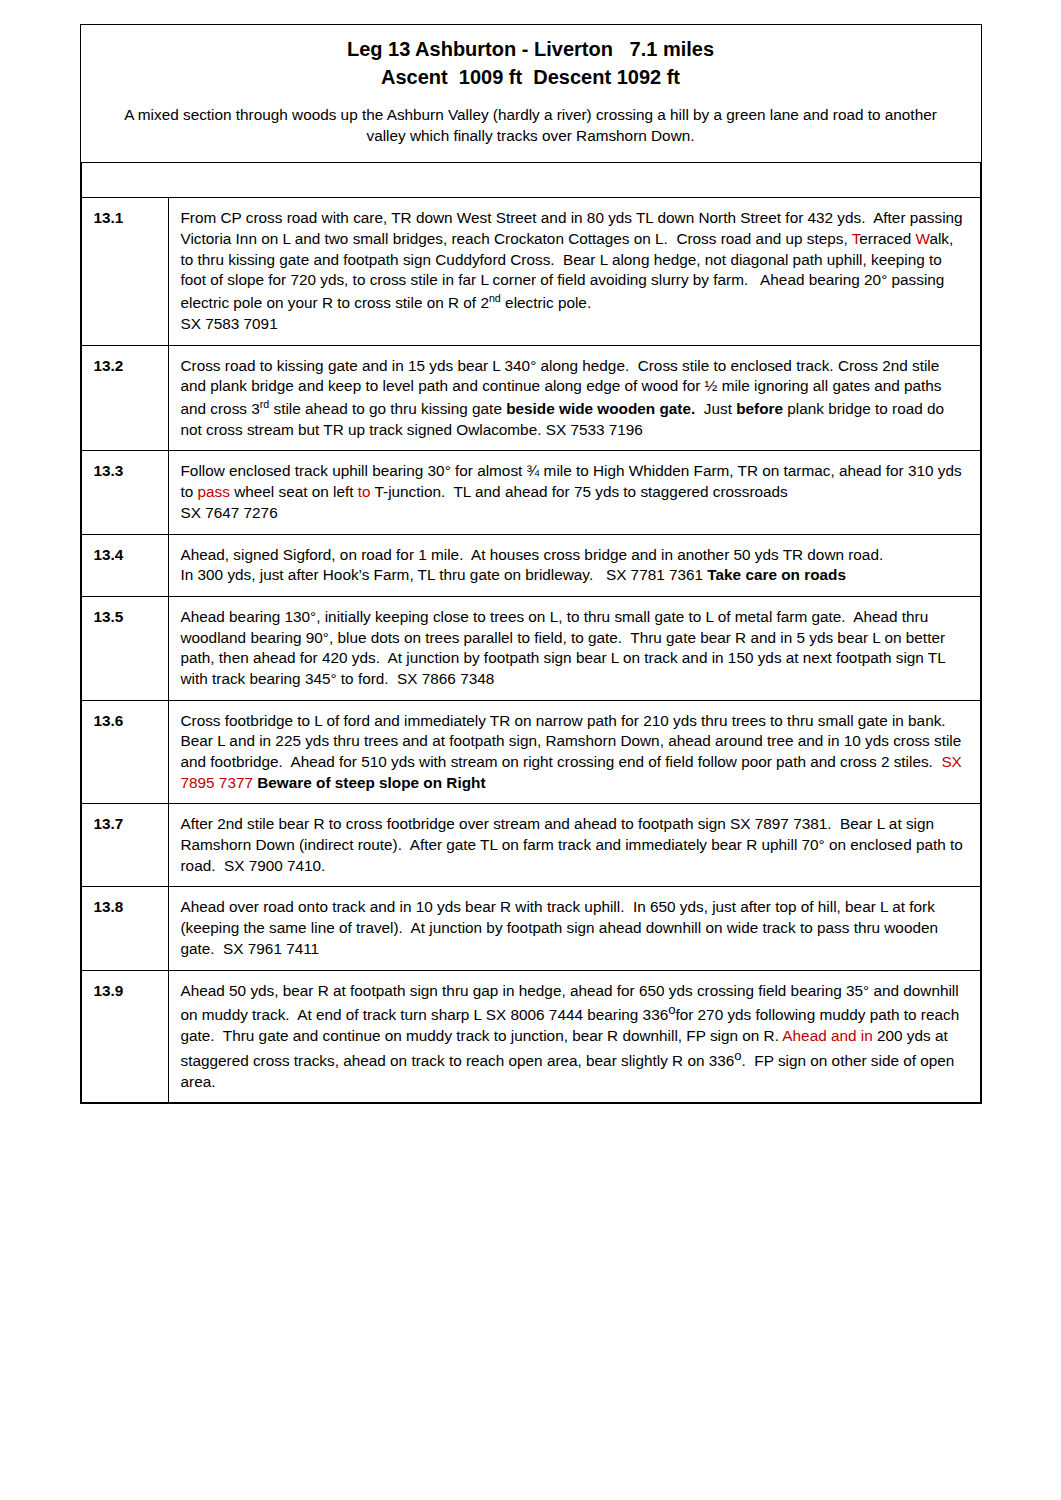| Leg 13 Ashburton - Liverton 7.1 miles Ascent 1009 ft Descent 1092 ft A mixed section through woods up the Ashburn Valley (hardly a river) crossing a hill by a green lane and road to another valley which finally tracks over Ramshorn Down. |
| 13.1 | From CP cross road with care, TR down West Street and in 80 yds TL down North Street for 432 yds. After passing Victoria Inn on L and two small bridges, reach Crockaton Cottages on L. Cross road and up steps, T erraced W alk, to thru kissing gate and footpath sign Cuddyford Cross. Bear L along hedge, not diagonal path uphill, keeping to foot of slope for 720 yds, to cross stile in far L corner of field avoiding slurry by farm. Ahead bearing 20° passing electric pole on your R to cross stile on R of 2 nd electric pole. SX 7583 7091 |
| 13.2 | Cross road to kissing gate and in 15 yds bear L 340° along hedge. Cross stile to enclosed track. Cross 2nd stile and plank bridge and keep to level path and continue along edge of wood for ½ mile ignoring all gates and paths and cross 3 rd stile ahead to go thru kissing gate beside wide wooden gate. Just before plank bridge to road do not cross stream but TR up track signed Owlacombe. SX 7533 7196 |
| 13.3 | Follow enclosed track uphill bearing 30° for almost ¾ mile to High Whidden Farm, TR on tarmac, ahead for 310 yds to pass wheel seat on left to T-junction. TL and ahead for 75 yds to staggered crossroads SX 7647 7276 |
| 13.4 | Ahead, signed Sigford, on road for 1 mile. At houses cross bridge and in another 50 yds TR down road. In 300 yds, just after Hook’s Farm, TL thru gate on bridleway. SX 7781 7361 Take care on roads |
| 13.5 | Ahead bearing 130°, initially keeping close to trees on L, to thru small gate to L of metal farm gate. Ahead thru woodland bearing 90°, blue dots on trees parallel to field, to gate. Thru gate bear R and in 5 yds bear L on better path, then ahead for 420 yds. At junction by footpath sign bear L on track and in 150 yds at next footpath sign TL with track bearing 345° to ford. SX 7866 7348 |
| 13.6 | Cross footbridge to L of ford and immediately TR on narrow path for 210 yds thru trees to thru small gate in bank. Bear L and in 225 yds thru trees and at footpath sign, Ramshorn Down, ahead around tree and in 10 yds cross stile and footbridge. Ahead for 510 yds with stream on right crossing end of field follow poor path and cross 2 stiles. SX 7895 7377 Beware of steep slope on Right |
| 13.7 | After 2nd stile bear R to cross footbridge over stream and ahead to footpath sign SX 7897 7381. Bear L at sign Ramshorn Down (indirect route). After gate TL on farm track and immediately bear R uphill 70° on enclosed path to road. SX 7900 7410. |
| 13.8 | Ahead over road onto track and in 10 yds bear R with track uphill. In 650 yds, just after top of hill, bear L at fork (keeping the same line of travel). At junction by footpath sign ahead downhill on wide track to pass thru wooden gate. SX 7961 7411 |
| 13.9 | Ahead 50 yds, bear R at footpath sign thru gap in hedge, ahead for 650 yds crossing field bearing 35° and downhill on muddy track. At end of track turn sharp L SX 8006 7444 bearing 336 o for 270 yds following muddy path to reach gate. Thru gate and continue on muddy track to junction, bear R downhill, FP sign on R. Ahead and in 200 yds at staggered cross tracks, ahead on track to reach open area, bear slightly R on 336 o . FP sign on other side of open area. |